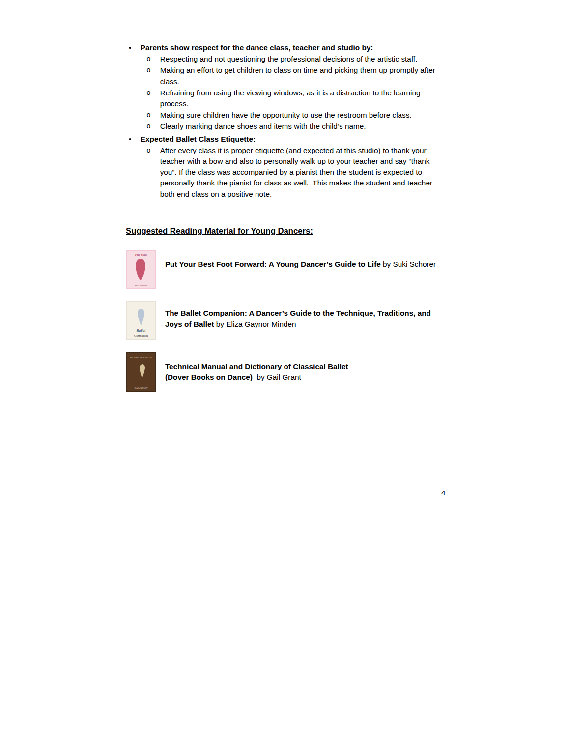Parents show respect for the dance class, teacher and studio by:
Respecting and not questioning the professional decisions of the artistic staff.
Making an effort to get children to class on time and picking them up promptly after class.
Refraining from using the viewing windows, as it is a distraction to the learning process.
Making sure children have the opportunity to use the restroom before class.
Clearly marking dance shoes and items with the child’s name.
Expected Ballet Class Etiquette:
After every class it is proper etiquette (and expected at this studio) to thank your teacher with a bow and also to personally walk up to your teacher and say “thank you”. If the class was accompanied by a pianist then the student is expected to personally thank the pianist for class as well. This makes the student and teacher both end class on a positive note.
Suggested Reading Material for Young Dancers:
Put Your Best Foot Forward: A Young Dancer’s Guide to Life by Suki Schorer
The Ballet Companion: A Dancer’s Guide to the Technique, Traditions, and
Joys of Ballet by Eliza Gaynor Minden
Technical Manual and Dictionary of Classical Ballet
(Dover Books on Dance) by Gail Grant
4